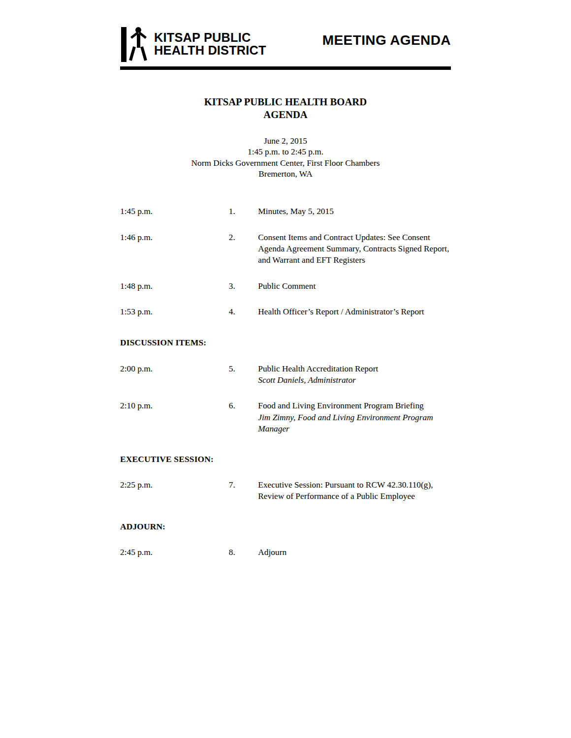KITSAP PUBLIC
HEALTH DISTRICT
MEETING AGENDA
KITSAP PUBLIC HEALTH BOARD
AGENDA
June 2, 2015
1:45 p.m. to 2:45 p.m.
Norm Dicks Government Center, First Floor Chambers
Bremerton, WA
1:45 p.m.
1.
Minutes, May 5, 2015
1:46 p.m.
2.
Consent Items and Contract Updates: See Consent Agenda Agreement Summary, Contracts Signed Report, and Warrant and EFT Registers
1:48 p.m.
3.
Public Comment
1:53 p.m.
4.
Health Officer’s Report / Administrator’s Report
DISCUSSION ITEMS:
2:00 p.m.
5.
Public Health Accreditation Report Scott Daniels, Administrator
2:10 p.m.
6.
Food and Living Environment Program Briefing Jim Zimny, Food and Living Environment Program Manager
EXECUTIVE SESSION:
2:25 p.m.
7.
Executive Session: Pursuant to RCW 42.30.110(g), Review of Performance of a Public Employee
ADJOURN:
2:45 p.m.
8.
Adjourn